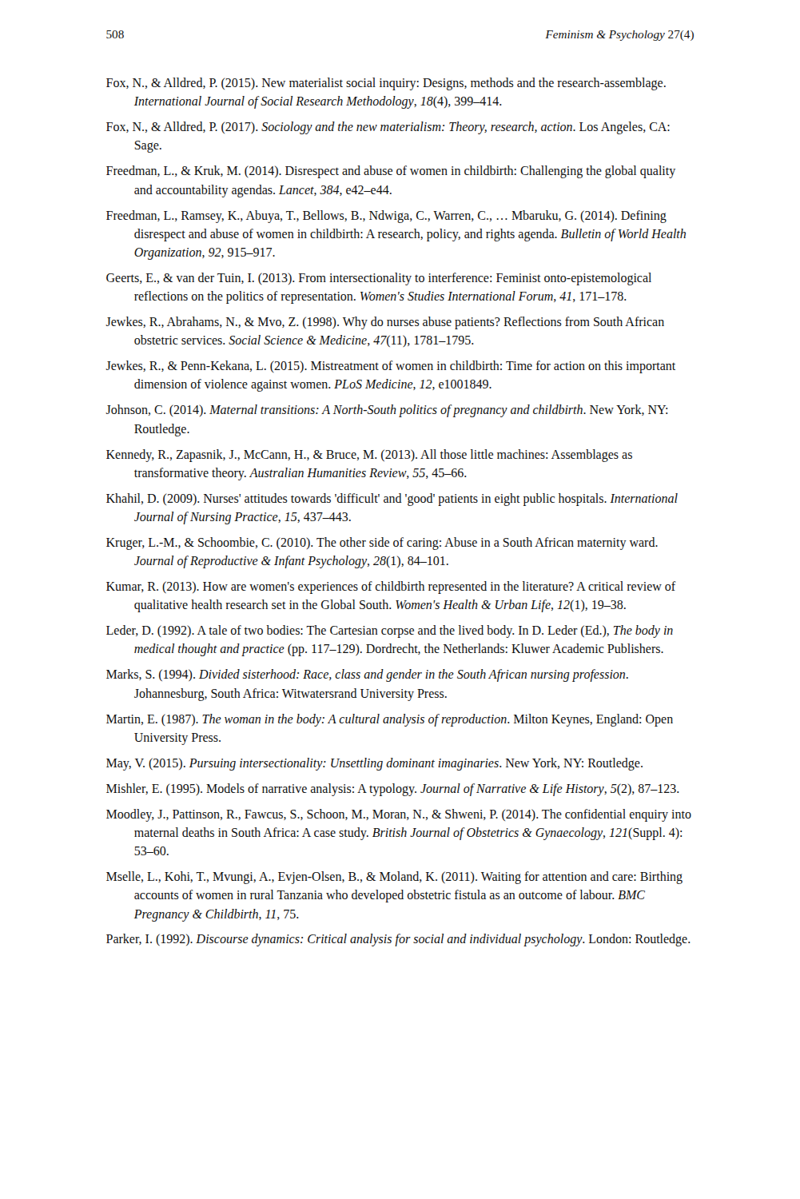508 Feminism & Psychology 27(4)
Fox, N., & Alldred, P. (2015). New materialist social inquiry: Designs, methods and the research-assemblage. International Journal of Social Research Methodology, 18(4), 399–414.
Fox, N., & Alldred, P. (2017). Sociology and the new materialism: Theory, research, action. Los Angeles, CA: Sage.
Freedman, L., & Kruk, M. (2014). Disrespect and abuse of women in childbirth: Challenging the global quality and accountability agendas. Lancet, 384, e42–e44.
Freedman, L., Ramsey, K., Abuya, T., Bellows, B., Ndwiga, C., Warren, C., … Mbaruku, G. (2014). Defining disrespect and abuse of women in childbirth: A research, policy, and rights agenda. Bulletin of World Health Organization, 92, 915–917.
Geerts, E., & van der Tuin, I. (2013). From intersectionality to interference: Feminist onto-epistemological reflections on the politics of representation. Women's Studies International Forum, 41, 171–178.
Jewkes, R., Abrahams, N., & Mvo, Z. (1998). Why do nurses abuse patients? Reflections from South African obstetric services. Social Science & Medicine, 47(11), 1781–1795.
Jewkes, R., & Penn-Kekana, L. (2015). Mistreatment of women in childbirth: Time for action on this important dimension of violence against women. PLoS Medicine, 12, e1001849.
Johnson, C. (2014). Maternal transitions: A North-South politics of pregnancy and childbirth. New York, NY: Routledge.
Kennedy, R., Zapasnik, J., McCann, H., & Bruce, M. (2013). All those little machines: Assemblages as transformative theory. Australian Humanities Review, 55, 45–66.
Khahil, D. (2009). Nurses' attitudes towards 'difficult' and 'good' patients in eight public hospitals. International Journal of Nursing Practice, 15, 437–443.
Kruger, L.-M., & Schoombie, C. (2010). The other side of caring: Abuse in a South African maternity ward. Journal of Reproductive & Infant Psychology, 28(1), 84–101.
Kumar, R. (2013). How are women's experiences of childbirth represented in the literature? A critical review of qualitative health research set in the Global South. Women's Health & Urban Life, 12(1), 19–38.
Leder, D. (1992). A tale of two bodies: The Cartesian corpse and the lived body. In D. Leder (Ed.), The body in medical thought and practice (pp. 117–129). Dordrecht, the Netherlands: Kluwer Academic Publishers.
Marks, S. (1994). Divided sisterhood: Race, class and gender in the South African nursing profession. Johannesburg, South Africa: Witwatersrand University Press.
Martin, E. (1987). The woman in the body: A cultural analysis of reproduction. Milton Keynes, England: Open University Press.
May, V. (2015). Pursuing intersectionality: Unsettling dominant imaginaries. New York, NY: Routledge.
Mishler, E. (1995). Models of narrative analysis: A typology. Journal of Narrative & Life History, 5(2), 87–123.
Moodley, J., Pattinson, R., Fawcus, S., Schoon, M., Moran, N., & Shweni, P. (2014). The confidential enquiry into maternal deaths in South Africa: A case study. British Journal of Obstetrics & Gynaecology, 121(Suppl. 4): 53–60.
Mselle, L., Kohi, T., Mvungi, A., Evjen-Olsen, B., & Moland, K. (2011). Waiting for attention and care: Birthing accounts of women in rural Tanzania who developed obstetric fistula as an outcome of labour. BMC Pregnancy & Childbirth, 11, 75.
Parker, I. (1992). Discourse dynamics: Critical analysis for social and individual psychology. London: Routledge.